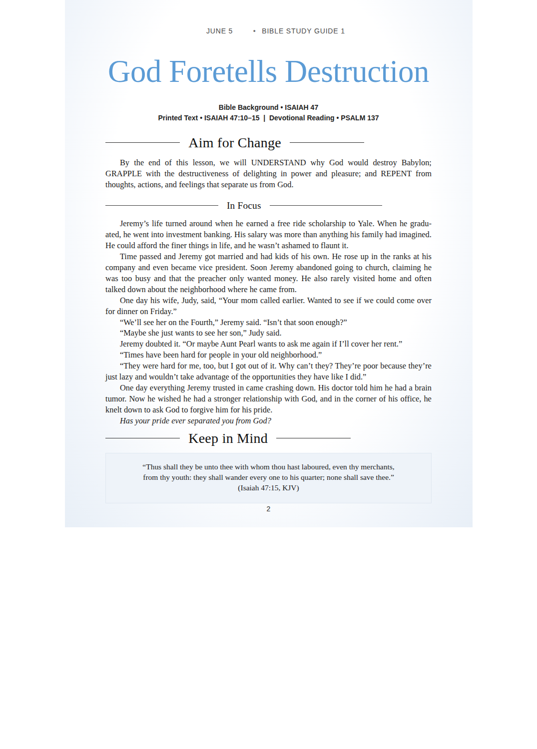June 5 • Bible Study Guide 1
God Foretells Destruction
Bible Background • Isaiah 47
Printed Text • Isaiah 47:10–15 | Devotional Reading • Psalm 137
Aim for Change
By the end of this lesson, we will UNDERSTAND why God would destroy Babylon; GRAPPLE with the destructiveness of delighting in power and pleasure; and REPENT from thoughts, actions, and feelings that separate us from God.
In Focus
Jeremy’s life turned around when he earned a free ride scholarship to Yale. When he graduated, he went into investment banking. His salary was more than anything his family had imagined. He could afford the finer things in life, and he wasn’t ashamed to flaunt it.
Time passed and Jeremy got married and had kids of his own. He rose up in the ranks at his company and even became vice president. Soon Jeremy abandoned going to church, claiming he was too busy and that the preacher only wanted money. He also rarely visited home and often talked down about the neighborhood where he came from.
One day his wife, Judy, said, “Your mom called earlier. Wanted to see if we could come over for dinner on Friday.”
“We’ll see her on the Fourth,” Jeremy said. “Isn’t that soon enough?”
“Maybe she just wants to see her son,” Judy said.
Jeremy doubted it. “Or maybe Aunt Pearl wants to ask me again if I’ll cover her rent.”
“Times have been hard for people in your old neighborhood.”
“They were hard for me, too, but I got out of it. Why can’t they? They’re poor because they’re just lazy and wouldn’t take advantage of the opportunities they have like I did.”
One day everything Jeremy trusted in came crashing down. His doctor told him he had a brain tumor. Now he wished he had a stronger relationship with God, and in the corner of his office, he knelt down to ask God to forgive him for his pride.
Has your pride ever separated you from God?
Keep in Mind
“Thus shall they be unto thee with whom thou hast laboured, even thy merchants,
from thy youth: they shall wander every one to his quarter; none shall save thee.”
(Isaiah 47:15, KJV)
2